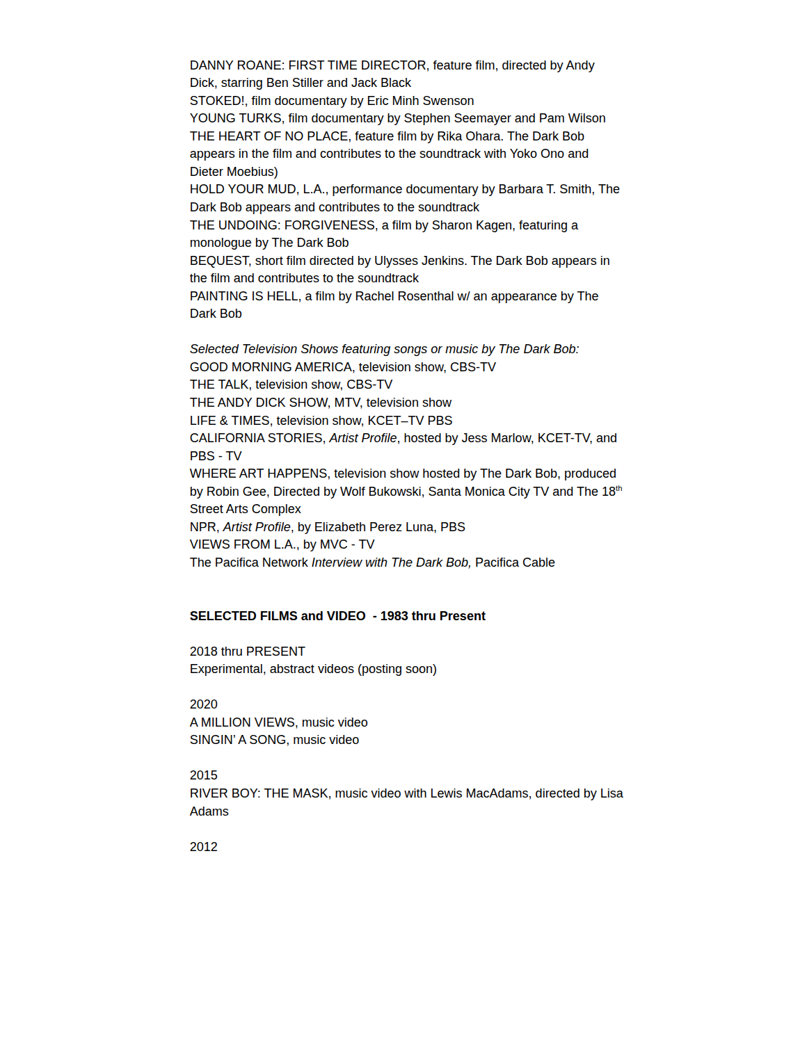DANNY ROANE: FIRST TIME DIRECTOR, feature film, directed by Andy Dick, starring Ben Stiller and Jack Black
STOKED!, film documentary by Eric Minh Swenson
YOUNG TURKS, film documentary by Stephen Seemayer and Pam Wilson
THE HEART OF NO PLACE, feature film by Rika Ohara. The Dark Bob appears in the film and contributes to the soundtrack with Yoko Ono and Dieter Moebius)
HOLD YOUR MUD, L.A., performance documentary by Barbara T. Smith, The Dark Bob appears and contributes to the soundtrack
THE UNDOING: FORGIVENESS, a film by Sharon Kagen, featuring a monologue by The Dark Bob
BEQUEST, short film directed by Ulysses Jenkins. The Dark Bob appears in the film and contributes to the soundtrack
PAINTING IS HELL, a film by Rachel Rosenthal w/ an appearance by The Dark Bob
Selected Television Shows featuring songs or music by The Dark Bob:
GOOD MORNING AMERICA, television show, CBS-TV
THE TALK, television show, CBS-TV
THE ANDY DICK SHOW, MTV, television show
LIFE & TIMES, television show, KCET–TV PBS
CALIFORNIA STORIES, Artist Profile, hosted by Jess Marlow, KCET-TV, and PBS - TV
WHERE ART HAPPENS, television show hosted by The Dark Bob, produced by Robin Gee, Directed by Wolf Bukowski, Santa Monica City TV and The 18th Street Arts Complex
NPR, Artist Profile, by Elizabeth Perez Luna, PBS
VIEWS FROM L.A., by MVC - TV
The Pacifica Network Interview with The Dark Bob, Pacifica Cable
SELECTED FILMS and VIDEO - 1983 thru Present
2018 thru PRESENT
Experimental, abstract videos (posting soon)
2020
A MILLION VIEWS, music video
SINGIN’ A SONG, music video
2015
RIVER BOY: THE MASK, music video with Lewis MacAdams, directed by Lisa Adams
2012